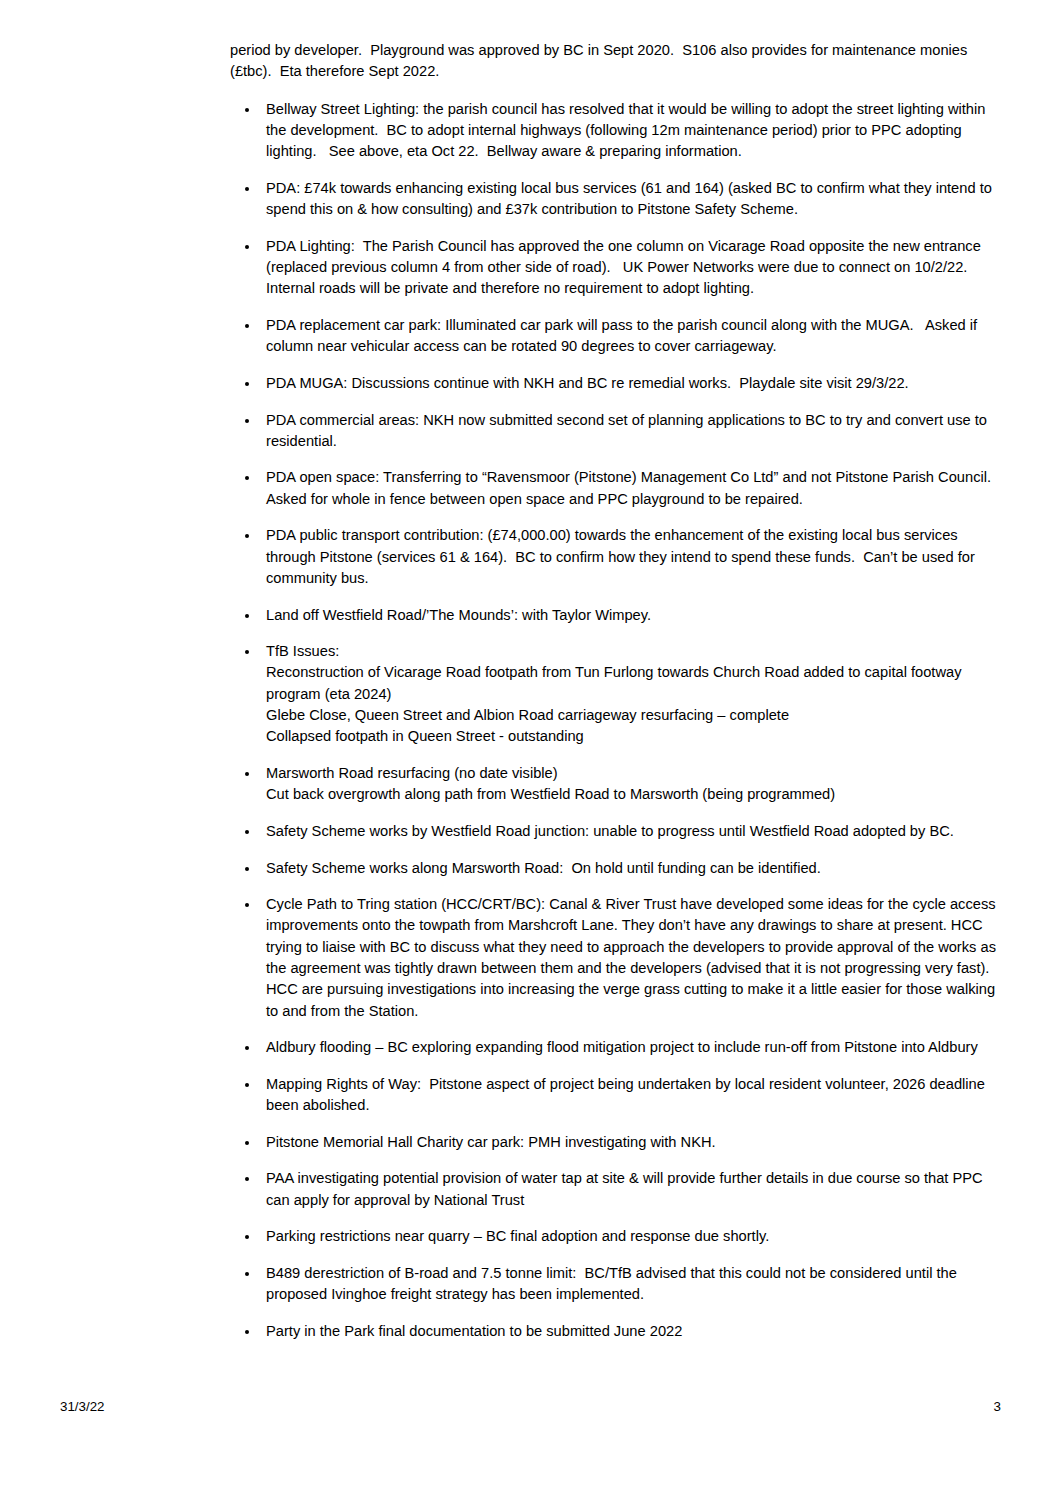period by developer. Playground was approved by BC in Sept 2020. S106 also provides for maintenance monies (£tbc). Eta therefore Sept 2022.
Bellway Street Lighting: the parish council has resolved that it would be willing to adopt the street lighting within the development. BC to adopt internal highways (following 12m maintenance period) prior to PPC adopting lighting. See above, eta Oct 22. Bellway aware & preparing information.
PDA: £74k towards enhancing existing local bus services (61 and 164) (asked BC to confirm what they intend to spend this on & how consulting) and £37k contribution to Pitstone Safety Scheme.
PDA Lighting: The Parish Council has approved the one column on Vicarage Road opposite the new entrance (replaced previous column 4 from other side of road). UK Power Networks were due to connect on 10/2/22. Internal roads will be private and therefore no requirement to adopt lighting.
PDA replacement car park: Illuminated car park will pass to the parish council along with the MUGA. Asked if column near vehicular access can be rotated 90 degrees to cover carriageway.
PDA MUGA: Discussions continue with NKH and BC re remedial works. Playdale site visit 29/3/22.
PDA commercial areas: NKH now submitted second set of planning applications to BC to try and convert use to residential.
PDA open space: Transferring to “Ravensmoor (Pitstone) Management Co Ltd” and not Pitstone Parish Council. Asked for whole in fence between open space and PPC playground to be repaired.
PDA public transport contribution: (£74,000.00) towards the enhancement of the existing local bus services through Pitstone (services 61 & 164). BC to confirm how they intend to spend these funds. Can’t be used for community bus.
Land off Westfield Road/’The Mounds’: with Taylor Wimpey.
TfB Issues:
Reconstruction of Vicarage Road footpath from Tun Furlong towards Church Road added to capital footway program (eta 2024)
Glebe Close, Queen Street and Albion Road carriageway resurfacing – complete
Collapsed footpath in Queen Street - outstanding
Marsworth Road resurfacing (no date visible)
Cut back overgrowth along path from Westfield Road to Marsworth (being programmed)
Safety Scheme works by Westfield Road junction: unable to progress until Westfield Road adopted by BC.
Safety Scheme works along Marsworth Road: On hold until funding can be identified.
Cycle Path to Tring station (HCC/CRT/BC): Canal & River Trust have developed some ideas for the cycle access improvements onto the towpath from Marshcroft Lane. They don’t have any drawings to share at present. HCC trying to liaise with BC to discuss what they need to approach the developers to provide approval of the works as the agreement was tightly drawn between them and the developers (advised that it is not progressing very fast). HCC are pursuing investigations into increasing the verge grass cutting to make it a little easier for those walking to and from the Station.
Aldbury flooding – BC exploring expanding flood mitigation project to include run-off from Pitstone into Aldbury
Mapping Rights of Way: Pitstone aspect of project being undertaken by local resident volunteer, 2026 deadline been abolished.
Pitstone Memorial Hall Charity car park: PMH investigating with NKH.
PAA investigating potential provision of water tap at site & will provide further details in due course so that PPC can apply for approval by National Trust
Parking restrictions near quarry – BC final adoption and response due shortly.
B489 derestriction of B-road and 7.5 tonne limit: BC/TfB advised that this could not be considered until the proposed Ivinghoe freight strategy has been implemented.
Party in the Park final documentation to be submitted June 2022
31/3/22 3